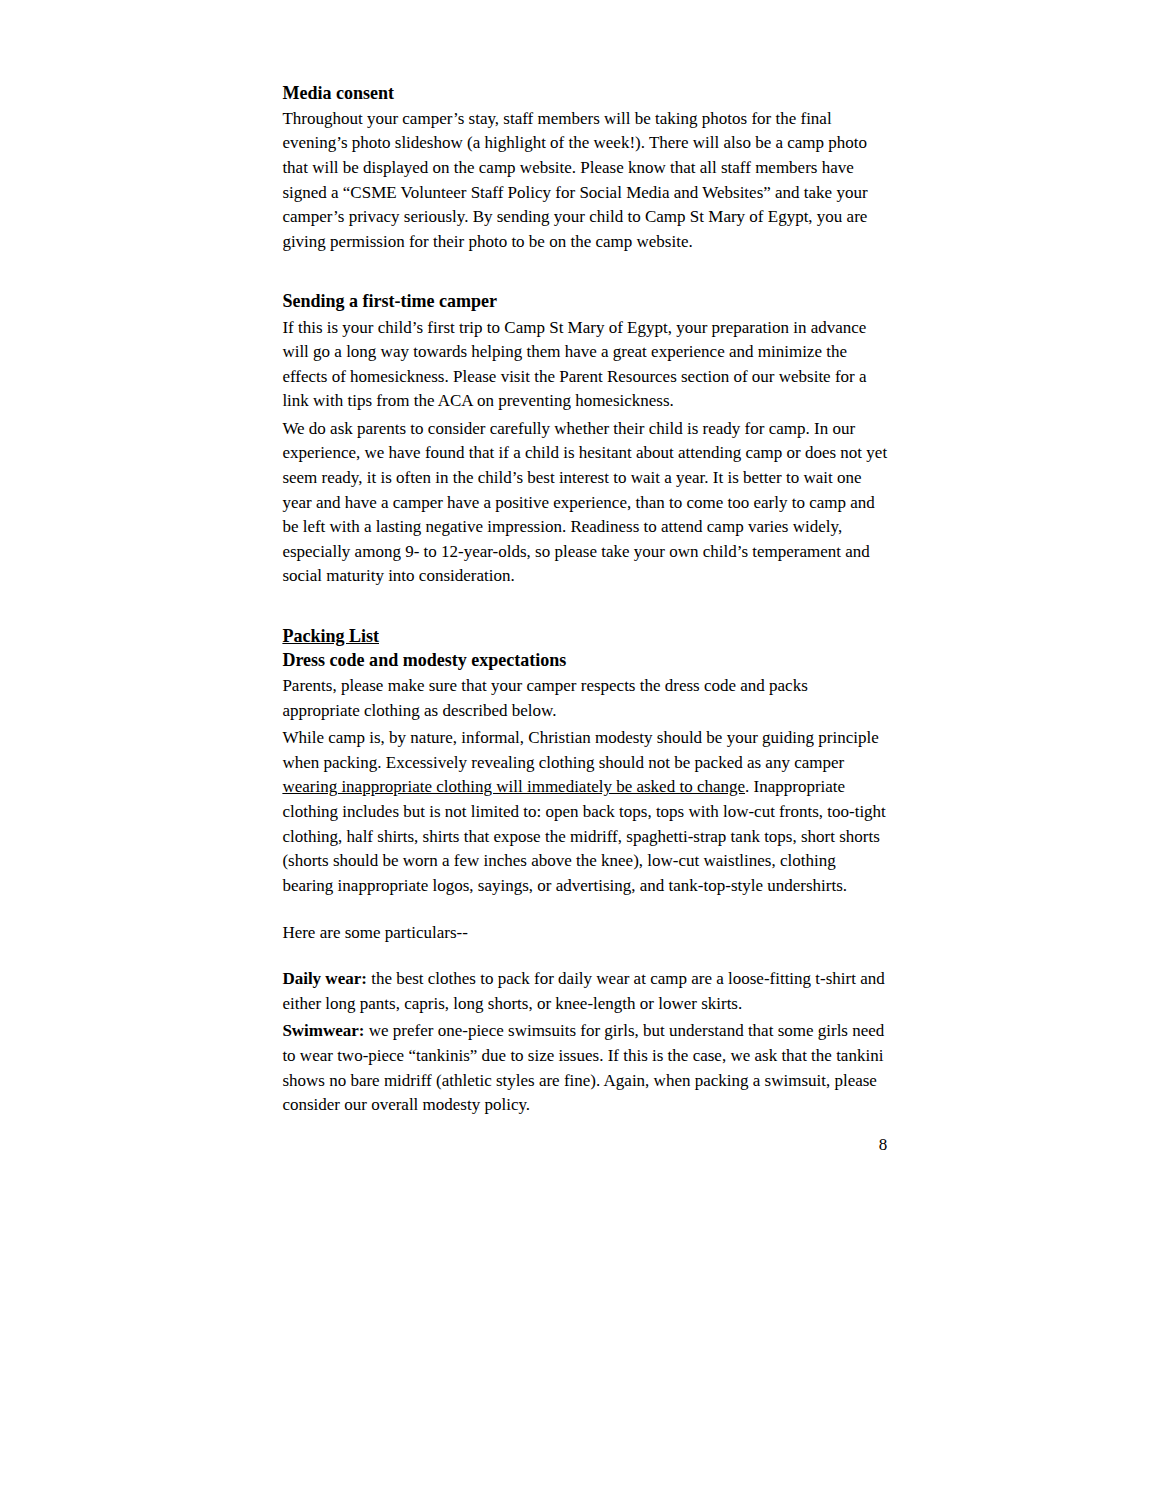Media consent
Throughout your camper’s stay, staff members will be taking photos for the final evening’s photo slideshow (a highlight of the week!). There will also be a camp photo that will be displayed on the camp website. Please know that all staff members have signed a “CSME Volunteer Staff Policy for Social Media and Websites” and take your camper’s privacy seriously. By sending your child to Camp St Mary of Egypt, you are giving permission for their photo to be on the camp website.
Sending a first-time camper
If this is your child’s first trip to Camp St Mary of Egypt, your preparation in advance will go a long way towards helping them have a great experience and minimize the effects of homesickness. Please visit the Parent Resources section of our website for a link with tips from the ACA on preventing homesickness.
We do ask parents to consider carefully whether their child is ready for camp. In our experience, we have found that if a child is hesitant about attending camp or does not yet seem ready, it is often in the child’s best interest to wait a year. It is better to wait one year and have a camper have a positive experience, than to come too early to camp and be left with a lasting negative impression. Readiness to attend camp varies widely, especially among 9- to 12-year-olds, so please take your own child’s temperament and social maturity into consideration.
Packing List
Dress code and modesty expectations
Parents, please make sure that your camper respects the dress code and packs appropriate clothing as described below.
While camp is, by nature, informal, Christian modesty should be your guiding principle when packing. Excessively revealing clothing should not be packed as any camper wearing inappropriate clothing will immediately be asked to change. Inappropriate clothing includes but is not limited to: open back tops, tops with low-cut fronts, too-tight clothing, half shirts, shirts that expose the midriff, spaghetti-strap tank tops, short shorts (shorts should be worn a few inches above the knee), low-cut waistlines, clothing bearing inappropriate logos, sayings, or advertising, and tank-top-style undershirts.
Here are some particulars--
Daily wear: the best clothes to pack for daily wear at camp are a loose-fitting t-shirt and either long pants, capris, long shorts, or knee-length or lower skirts.
Swimwear: we prefer one-piece swimsuits for girls, but understand that some girls need to wear two-piece “tankinis” due to size issues. If this is the case, we ask that the tankini shows no bare midriff (athletic styles are fine). Again, when packing a swimsuit, please consider our overall modesty policy.
8